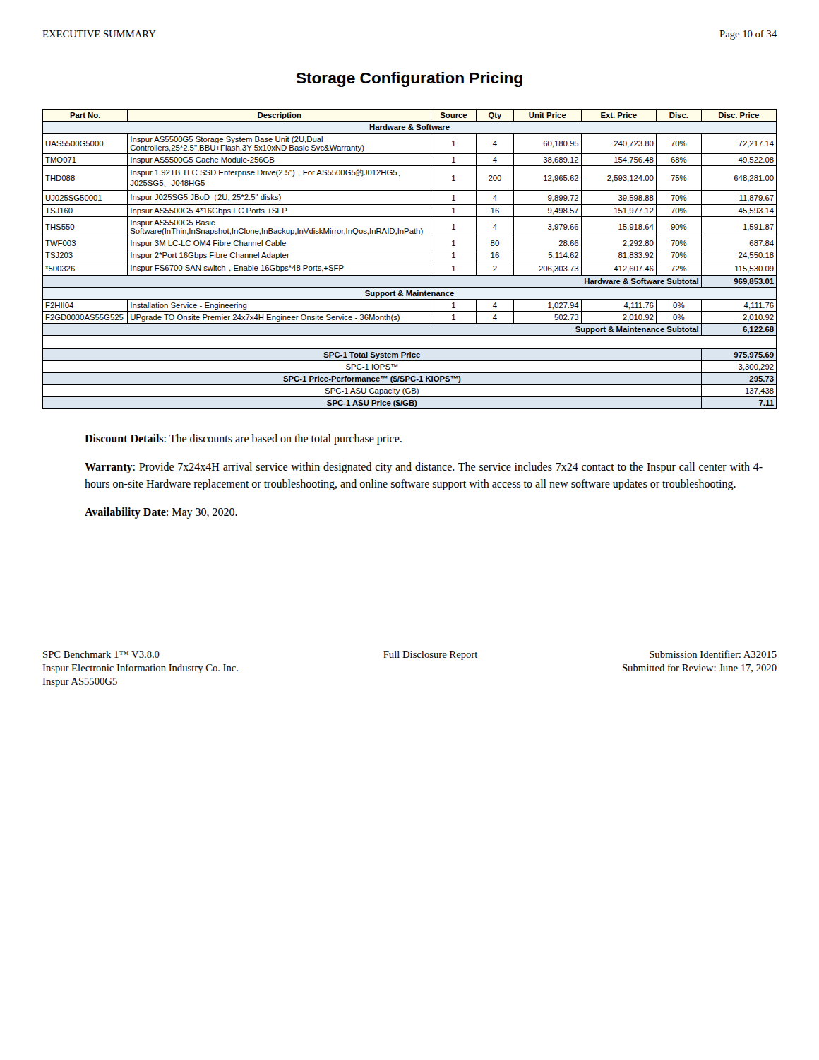EXECUTIVE SUMMARY
Page 10 of 34
Storage Configuration Pricing
| Part No. | Description | Source | Qty | Unit Price | Ext. Price | Disc. | Disc. Price |
| --- | --- | --- | --- | --- | --- | --- | --- |
| Hardware & Software |
| UAS5500G5000 | Inspur AS5500G5 Storage System Base Unit (2U,Dual Controllers,25*2.5",BBU+Flash,3Y 5x10xND Basic Svc&Warranty) | 1 | 4 | 60,180.95 | 240,723.80 | 70% | 72,217.14 |
| TMO071 | Inspur AS5500G5 Cache Module-256GB | 1 | 4 | 38,689.12 | 154,756.48 | 68% | 49,522.08 |
| THD088 | Inspur 1.92TB TLC SSD Enterprise Drive(2.5")，For AS5500G5的J012HG5、J025SG5、J048HG5 | 1 | 200 | 12,965.62 | 2,593,124.00 | 75% | 648,281.00 |
| UJ025SG50001 | Inspur J025SG5 JBoD（2U, 25*2.5" disks) | 1 | 4 | 9,899.72 | 39,598.88 | 70% | 11,879.67 |
| TSJ160 | Inpsur AS5500G5 4*16Gbps FC Ports +SFP | 1 | 16 | 9,498.57 | 151,977.12 | 70% | 45,593.14 |
| THS550 | Inspur AS5500G5 Basic Software(InThin,InSnapshot,InClone,InBackup,InVdiskMirror,InQos,InRAID,InPath) | 1 | 4 | 3,979.66 | 15,918.64 | 90% | 1,591.87 |
| TWF003 | Inspur 3M LC-LC OM4 Fibre Channel Cable | 1 | 80 | 28.66 | 2,292.80 | 70% | 687.84 |
| TSJ203 | Inspur 2*Port 16Gbps Fibre Channel Adapter | 1 | 16 | 5,114.62 | 81,833.92 | 70% | 24,550.18 |
| * 500326 | Inspur FS6700 SAN switch，Enable 16Gbps*48 Ports,+SFP | 1 | 2 | 206,303.73 | 412,607.46 | 72% | 115,530.09 |
| Hardware & Software Subtotal | 969,853.01 |
| Support & Maintenance |
| F2HII04 | Installation Service - Engineering | 1 | 4 | 1,027.94 | 4,111.76 | 0% | 4,111.76 |
| F2GD0030AS55G525 | UPgrade TO Onsite Premier 24x7x4H Engineer Onsite Service - 36Month(s) | 1 | 4 | 502.73 | 2,010.92 | 0% | 2,010.92 |
| Support & Maintenance Subtotal | 6,122.68 |
| SPC-1 Total System Price | 975,975.69 |
| SPC-1 IOPS™ | 3,300,292 |
| SPC-1 Price-Performance™ ($/SPC-1 KIOPS™) | 295.73 |
| SPC-1 ASU Capacity (GB) | 137,438 |
| SPC-1 ASU Price ($/GB) | 7.11 |
Discount Details: The discounts are based on the total purchase price.
Warranty: Provide 7x24x4H arrival service within designated city and distance. The service includes 7x24 contact to the Inspur call center with 4-hours on-site Hardware replacement or troubleshooting, and online software support with access to all new software updates or troubleshooting.
Availability Date: May 30, 2020.
SPC Benchmark 1™ V3.8.0
Inspur Electronic Information Industry Co. Inc.
Inspur AS5500G5
Full Disclosure Report
Submission Identifier: A32015
Submitted for Review: June 17, 2020